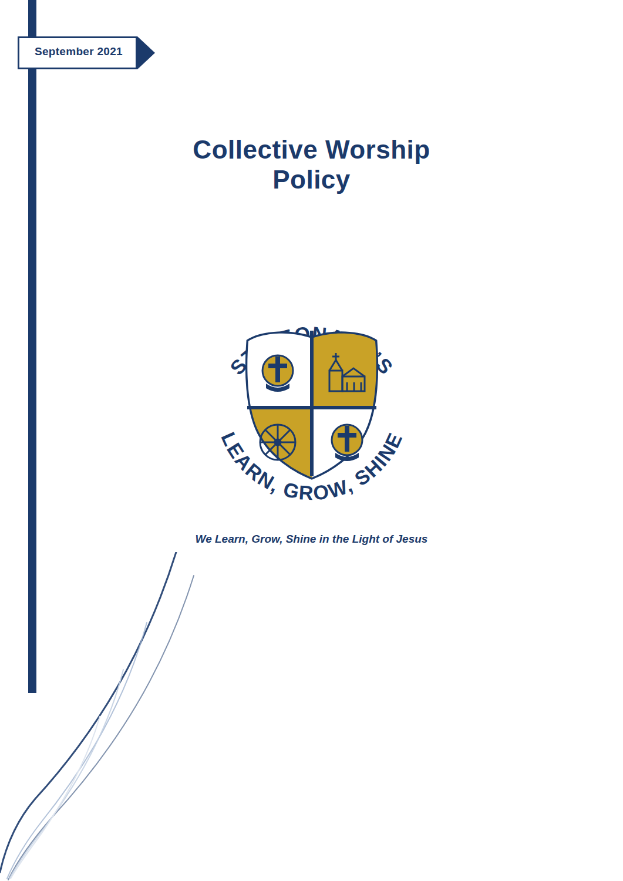September 2021
Collective Worship
Policy
ST. LEONARD’S LEARN, GROW, SHINE
We Learn, Grow, Shine in the Light of Jesus